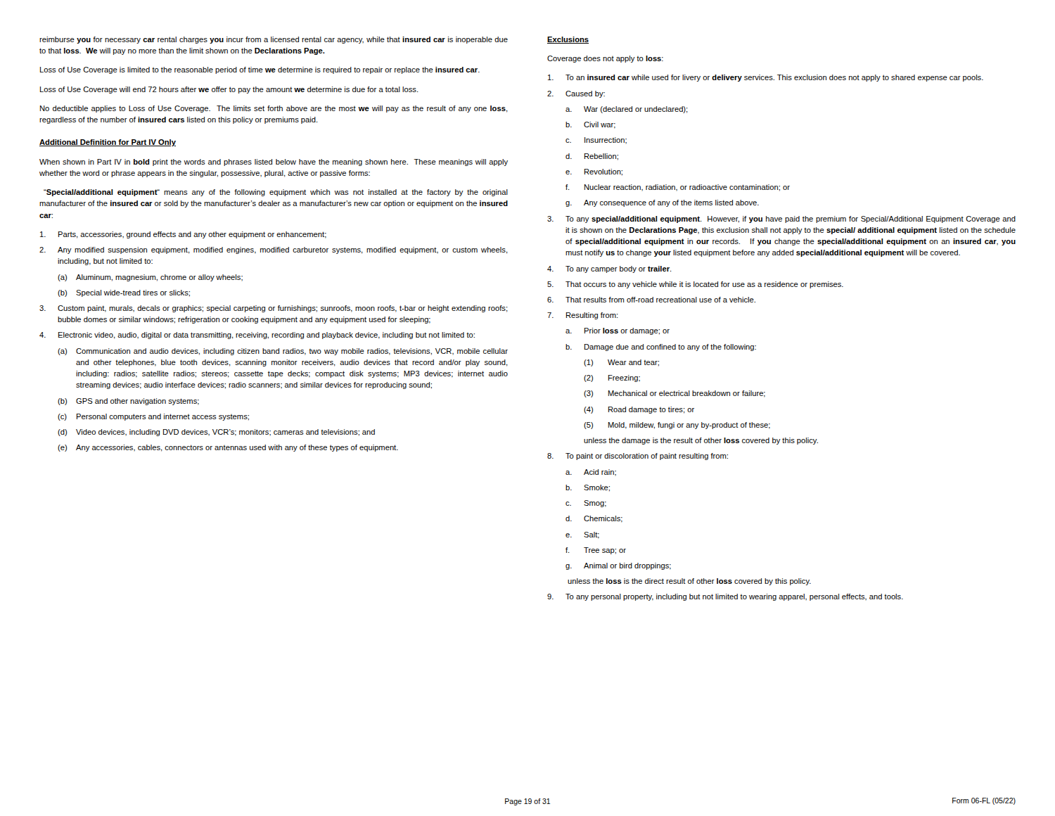reimburse you for necessary car rental charges you incur from a licensed rental car agency, while that insured car is inoperable due to that loss. We will pay no more than the limit shown on the Declarations Page.
Loss of Use Coverage is limited to the reasonable period of time we determine is required to repair or replace the insured car.
Loss of Use Coverage will end 72 hours after we offer to pay the amount we determine is due for a total loss.
No deductible applies to Loss of Use Coverage. The limits set forth above are the most we will pay as the result of any one loss, regardless of the number of insured cars listed on this policy or premiums paid.
Additional Definition for Part IV Only
When shown in Part IV in bold print the words and phrases listed below have the meaning shown here. These meanings will apply whether the word or phrase appears in the singular, possessive, plural, active or passive forms:
“Special/additional equipment“ means any of the following equipment which was not installed at the factory by the original manufacturer of the insured car or sold by the manufacturer’s dealer as a manufacturer’s new car option or equipment on the insured car:
| 1. | Parts, accessories, ground effects and any other equipment or enhancement; |
| 2. | Any modified suspension equipment, modified engines, modified carburetor systems, modified equipment, or custom wheels, including, but not limited to: |
| | (a) | Aluminum, magnesium, chrome or alloy wheels; |
| | (b) | Special wide-tread tires or slicks; |
| 3. | Custom paint, murals, decals or graphics; special carpeting or furnishings; sunroofs, moon roofs, t-bar or height extending roofs; bubble domes or similar windows; refrigeration or cooking equipment and any equipment used for sleeping; |
| 4. | Electronic video, audio, digital or data transmitting, receiving, recording and playback device, including but not limited to: |
| | (a) | Communication and audio devices, including citizen band radios, two way mobile radios, televisions, VCR, mobile cellular and other telephones, blue tooth devices, scanning monitor receivers, audio devices that record and/or play sound, including: radios; satellite radios; stereos; cassette tape decks; compact disk systems; MP3 devices; internet audio streaming devices; audio interface devices; radio scanners; and similar devices for reproducing sound; |
| | (b) | GPS and other navigation systems; |
| | (c) | Personal computers and internet access systems; |
| | (d) | Video devices, including DVD devices, VCR’s; monitors; cameras and televisions; and |
| | (e) | Any accessories, cables, connectors or antennas used with any of these types of equipment. |
Exclusions
Coverage does not apply to loss:
| 1. | To an insured car while used for livery or delivery services. This exclusion does not apply to shared expense car pools. |
| 2. | Caused by: |
| | a. | War (declared or undeclared); |
| | b. | Civil war; |
| | c. | Insurrection; |
| | d. | Rebellion; |
| | e. | Revolution; |
| | f. | Nuclear reaction, radiation, or radioactive contamination; or |
| | g. | Any consequence of any of the items listed above. |
| 3. | To any special/additional equipment . However, if you have paid the premium for Special/Additional Equipment Coverage and it is shown on the Declarations Page , this exclusion shall not apply to the special/ additional equipment listed on the schedule of special/additional equipment in our records. If you change the special/additional equipment on an insured car , you must notify us to change your listed equipment before any added special/additional equipment will be covered. |
| 4. | To any camper body or trailer . |
| 5. | That occurs to any vehicle while it is located for use as a residence or premises. |
| 6. | That results from off-road recreational use of a vehicle. |
| 7. | Resulting from: |
| | a. | Prior loss or damage; or |
| | b. | Damage due and confined to any of the following: |
| | | (1) | Wear and tear; |
| | | (2) | Freezing; |
| | | (3) | Mechanical or electrical breakdown or failure; |
| | | (4) | Road damage to tires; or |
| | | (5) | Mold, mildew, fungi or any by-product of these; |
| | | unless the damage is the result of other loss covered by this policy. |
| 8. | To paint or discoloration of paint resulting from: |
| | a. | Acid rain; |
| | b. | Smoke; |
| | c. | Smog; |
| | d. | Chemicals; |
| | e. | Salt; |
| | f. | Tree sap; or |
| | g. | Animal or bird droppings; |
| | unless the loss is the direct result of other loss covered by this policy. |
| 9. | To any personal property, including but not limited to wearing apparel, personal effects, and tools. |
Page 19 of 31
Form 06-FL (05/22)